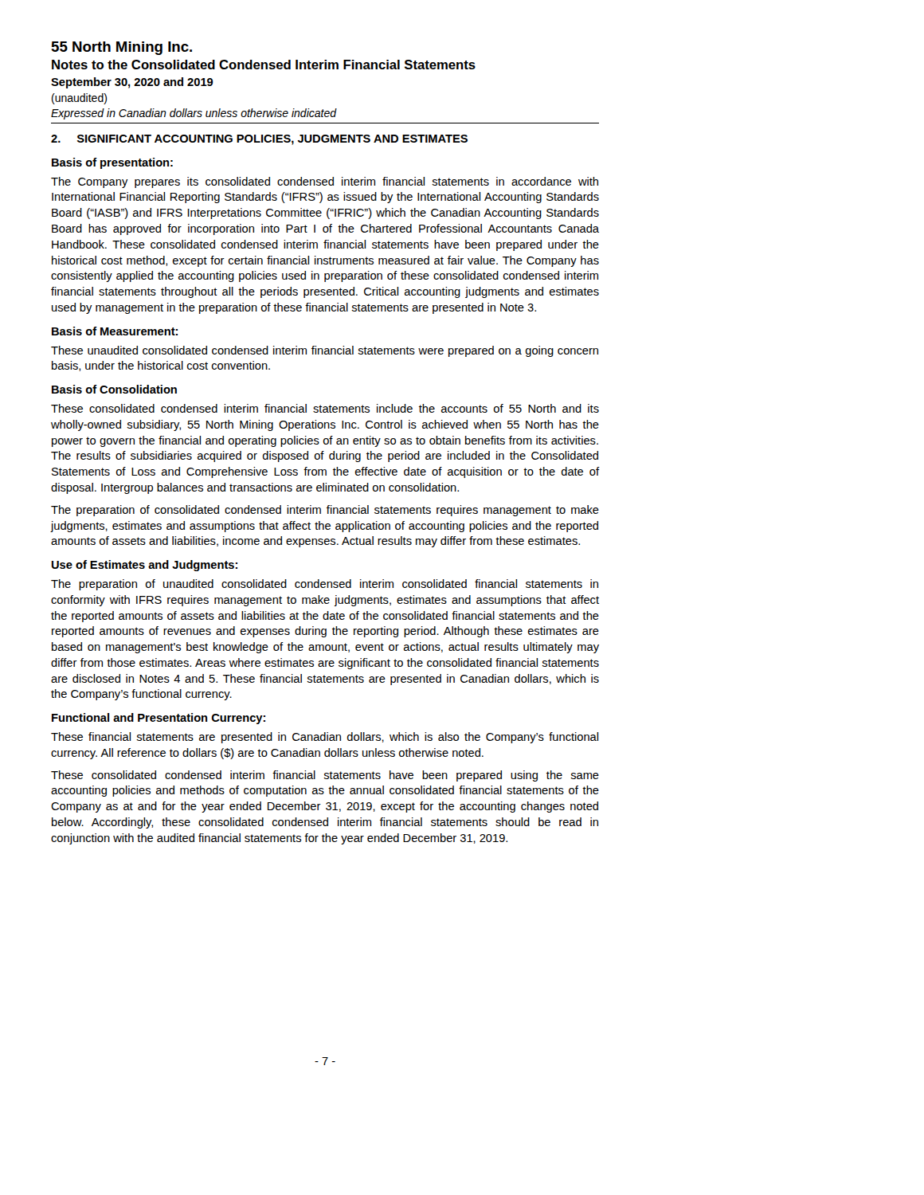55 North Mining Inc.
Notes to the Consolidated Condensed Interim Financial Statements
September 30, 2020 and 2019
(unaudited)
Expressed in Canadian dollars unless otherwise indicated
2. SIGNIFICANT ACCOUNTING POLICIES, JUDGMENTS AND ESTIMATES
Basis of presentation:
The Company prepares its consolidated condensed interim financial statements in accordance with International Financial Reporting Standards (“IFRS”) as issued by the International Accounting Standards Board (“IASB”) and IFRS Interpretations Committee (“IFRIC”) which the Canadian Accounting Standards Board has approved for incorporation into Part I of the Chartered Professional Accountants Canada Handbook. These consolidated condensed interim financial statements have been prepared under the historical cost method, except for certain financial instruments measured at fair value. The Company has consistently applied the accounting policies used in preparation of these consolidated condensed interim financial statements throughout all the periods presented. Critical accounting judgments and estimates used by management in the preparation of these financial statements are presented in Note 3.
Basis of Measurement:
These unaudited consolidated condensed interim financial statements were prepared on a going concern basis, under the historical cost convention.
Basis of Consolidation
These consolidated condensed interim financial statements include the accounts of 55 North and its wholly-owned subsidiary, 55 North Mining Operations Inc. Control is achieved when 55 North has the power to govern the financial and operating policies of an entity so as to obtain benefits from its activities. The results of subsidiaries acquired or disposed of during the period are included in the Consolidated Statements of Loss and Comprehensive Loss from the effective date of acquisition or to the date of disposal. Intergroup balances and transactions are eliminated on consolidation.
The preparation of consolidated condensed interim financial statements requires management to make judgments, estimates and assumptions that affect the application of accounting policies and the reported amounts of assets and liabilities, income and expenses. Actual results may differ from these estimates.
Use of Estimates and Judgments:
The preparation of unaudited consolidated condensed interim consolidated financial statements in conformity with IFRS requires management to make judgments, estimates and assumptions that affect the reported amounts of assets and liabilities at the date of the consolidated financial statements and the reported amounts of revenues and expenses during the reporting period. Although these estimates are based on management's best knowledge of the amount, event or actions, actual results ultimately may differ from those estimates. Areas where estimates are significant to the consolidated financial statements are disclosed in Notes 4 and 5. These financial statements are presented in Canadian dollars, which is the Company’s functional currency.
Functional and Presentation Currency:
These financial statements are presented in Canadian dollars, which is also the Company’s functional currency. All reference to dollars ($) are to Canadian dollars unless otherwise noted.
These consolidated condensed interim financial statements have been prepared using the same accounting policies and methods of computation as the annual consolidated financial statements of the Company as at and for the year ended December 31, 2019, except for the accounting changes noted below. Accordingly, these consolidated condensed interim financial statements should be read in conjunction with the audited financial statements for the year ended December 31, 2019.
- 7 -